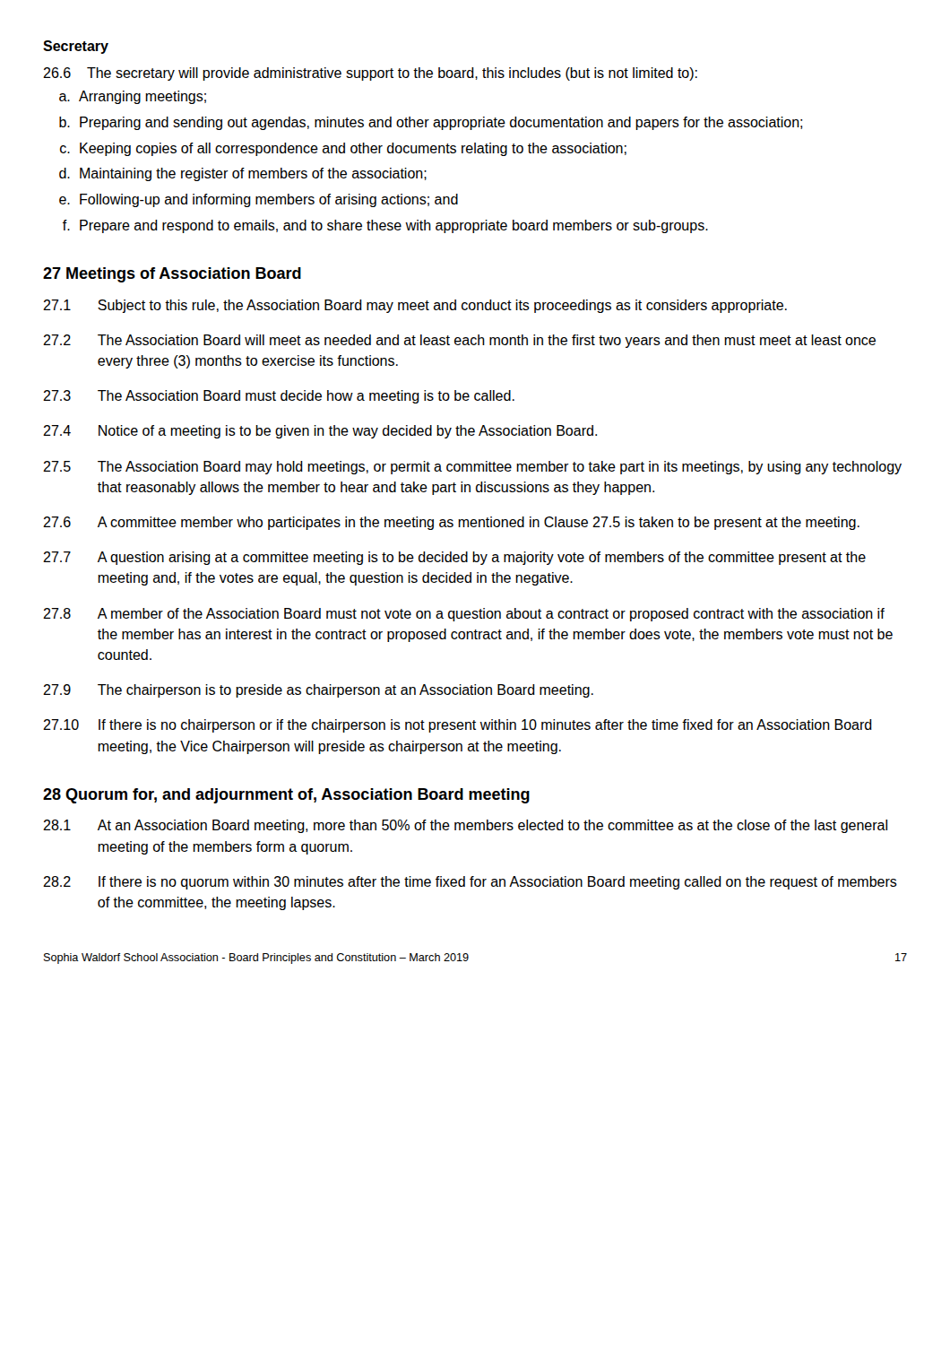Secretary
26.6 The secretary will provide administrative support to the board, this includes (but is not limited to):
Arranging meetings;
Preparing and sending out agendas, minutes and other appropriate documentation and papers for the association;
Keeping copies of all correspondence and other documents relating to the association;
Maintaining the register of members of the association;
Following-up and informing members of arising actions; and
Prepare and respond to emails, and to share these with appropriate board members or sub-groups.
27 Meetings of Association Board
27.1 Subject to this rule, the Association Board may meet and conduct its proceedings as it considers appropriate.
27.2 The Association Board will meet as needed and at least each month in the first two years and then must meet at least once every three (3) months to exercise its functions.
27.3 The Association Board must decide how a meeting is to be called.
27.4 Notice of a meeting is to be given in the way decided by the Association Board.
27.5 The Association Board may hold meetings, or permit a committee member to take part in its meetings, by using any technology that reasonably allows the member to hear and take part in discussions as they happen.
27.6 A committee member who participates in the meeting as mentioned in Clause 27.5 is taken to be present at the meeting.
27.7 A question arising at a committee meeting is to be decided by a majority vote of members of the committee present at the meeting and, if the votes are equal, the question is decided in the negative.
27.8 A member of the Association Board must not vote on a question about a contract or proposed contract with the association if the member has an interest in the contract or proposed contract and, if the member does vote, the members vote must not be counted.
27.9 The chairperson is to preside as chairperson at an Association Board meeting.
27.10 If there is no chairperson or if the chairperson is not present within 10 minutes after the time fixed for an Association Board meeting, the Vice Chairperson will preside as chairperson at the meeting.
28 Quorum for, and adjournment of, Association Board meeting
28.1 At an Association Board meeting, more than 50% of the members elected to the committee as at the close of the last general meeting of the members form a quorum.
28.2 If there is no quorum within 30 minutes after the time fixed for an Association Board meeting called on the request of members of the committee, the meeting lapses.
Sophia Waldorf School Association - Board Principles and Constitution – March 2019 17